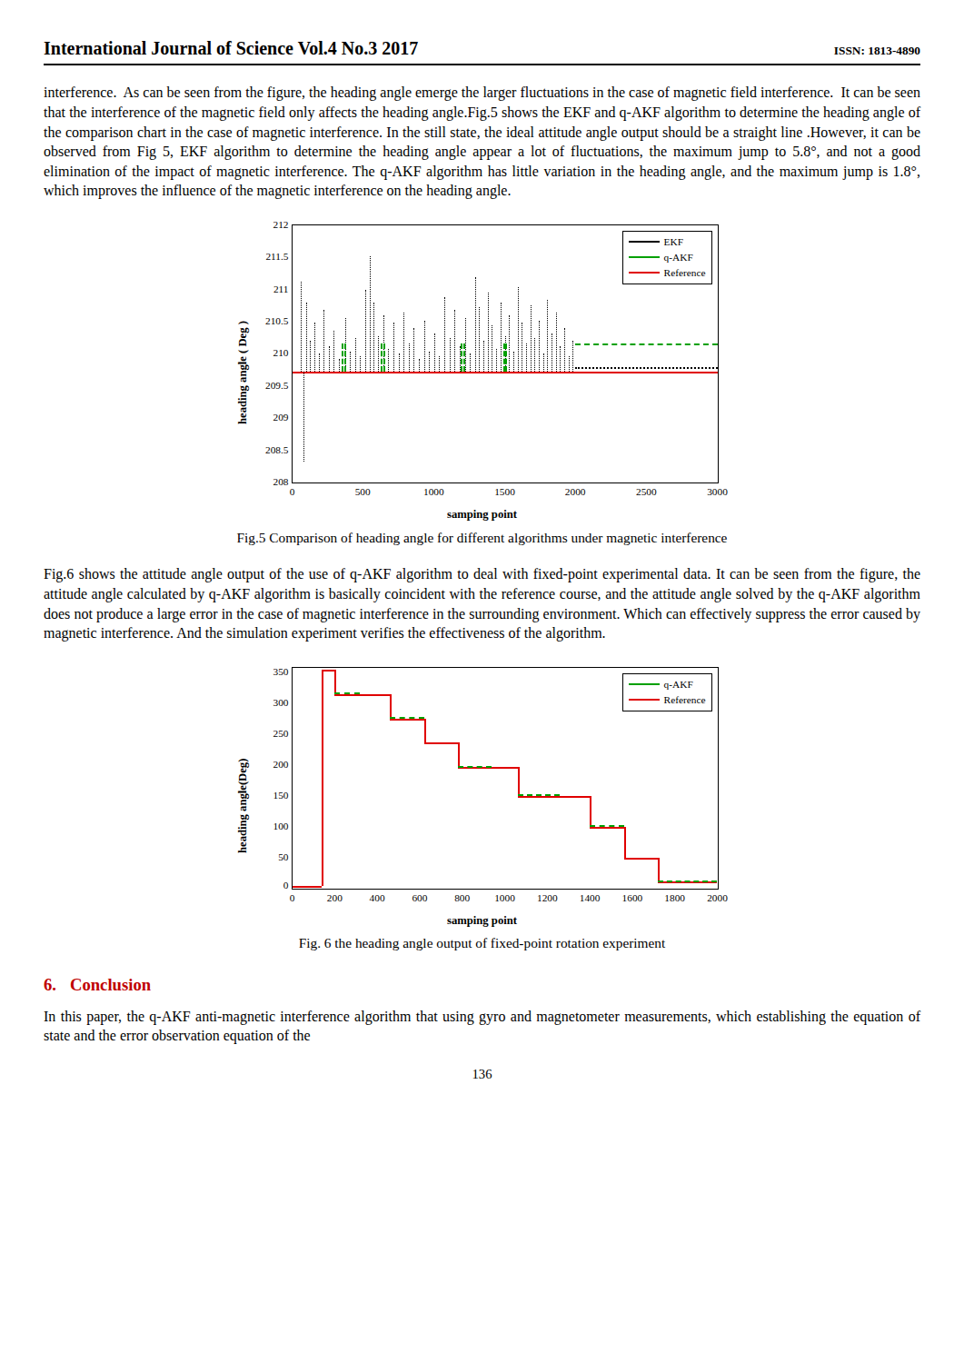International Journal of Science Vol.4 No.3 2017 ISSN: 1813-4890
interference. As can be seen from the figure, the heading angle emerge the larger fluctuations in the case of magnetic field interference. It can be seen that the interference of the magnetic field only affects the heading angle.Fig.5 shows the EKF and q-AKF algorithm to determine the heading angle of the comparison chart in the case of magnetic interference. In the still state, the ideal attitude angle output should be a straight line .However, it can be observed from Fig 5, EKF algorithm to determine the heading angle appear a lot of fluctuations, the maximum jump to 5.8°, and not a good elimination of the impact of magnetic interference. The q-AKF algorithm has little variation in the heading angle, and the maximum jump is 1.8°, which improves the influence of the magnetic interference on the heading angle.
heading angle ( Deg )
212
211.5
211
210.5
210
209.5
209
208.5
208
0
500
1000
1500
2000
2500
3000
EKF
q-AKF
Reference
samping point
Fig.5 Comparison of heading angle for different algorithms under magnetic interference
Fig.6 shows the attitude angle output of the use of q-AKF algorithm to deal with fixed-point experimental data. It can be seen from the figure, the attitude angle calculated by q-AKF algorithm is basically coincident with the reference course, and the attitude angle solved by the q-AKF algorithm does not produce a large error in the case of magnetic interference in the surrounding environment. Which can effectively suppress the error caused by magnetic interference. And the simulation experiment verifies the effectiveness of the algorithm.
heading angle(Deg)
350
300
250
200
150
100
50
0
0
200
400
600
800
1000
1200
1400
1600
1800
2000
q-AKF
Reference
samping point
Fig. 6 the heading angle output of fixed-point rotation experiment
6. Conclusion
In this paper, the q-AKF anti-magnetic interference algorithm that using gyro and magnetometer measurements, which establishing the equation of state and the error observation equation of the
136